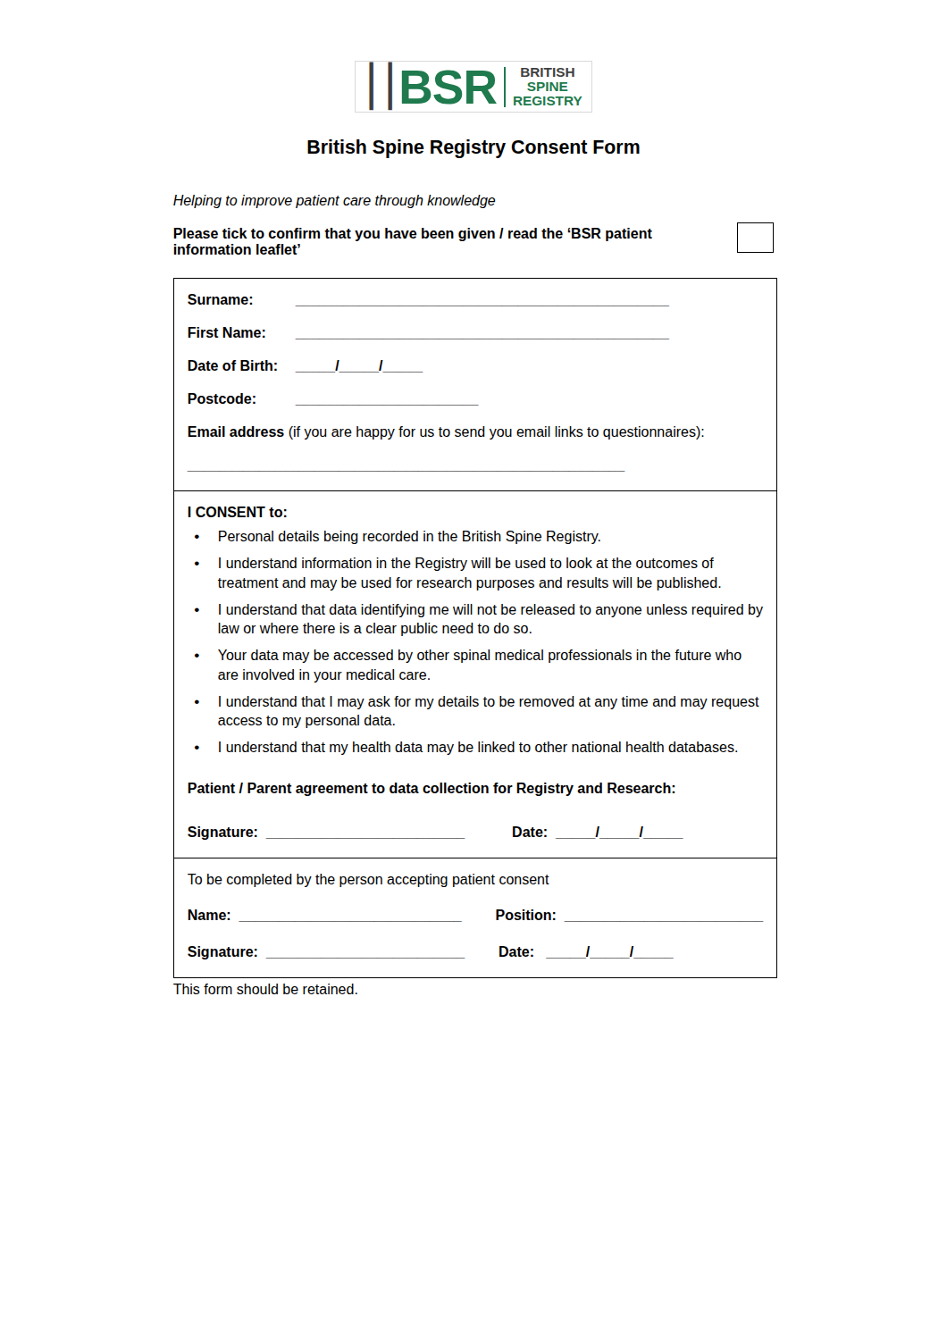| ⎮⎮ | BS R | | BRITISH SPINE REGISTRY |
British Spine Registry Consent Form
Helping to improve patient care through knowledge
Please tick to confirm that you have been given / read the ‘BSR patient information leaflet’
| Surname: _______________________________________________ First Name: _______________________________________________ Date of Birth: _____/_____/_____ Postcode: _______________________ Email address (if you are happy for us to send you email links to questionnaires): _______________________________________________________ |
| I CONSENT to: Personal details being recorded in the British Spine Registry. I understand information in the Registry will be used to look at the outcomes of treatment and may be used for research purposes and results will be published. I understand that data identifying me will not be released to anyone unless required by law or where there is a clear public need to do so. Your data may be accessed by other spinal medical professionals in the future who are involved in your medical care. I understand that I may ask for my details to be removed at any time and may request access to my personal data. I understand that my health data may be linked to other national health databases. Patient / Parent agreement to data collection for Registry and Research: Signature: _________________________ Date: _____/_____/_____ |
| To be completed by the person accepting patient consent Name: ____________________________ Position: _________________________ Signature: _________________________ Date: _____/_____/_____ |
This form should be retained.